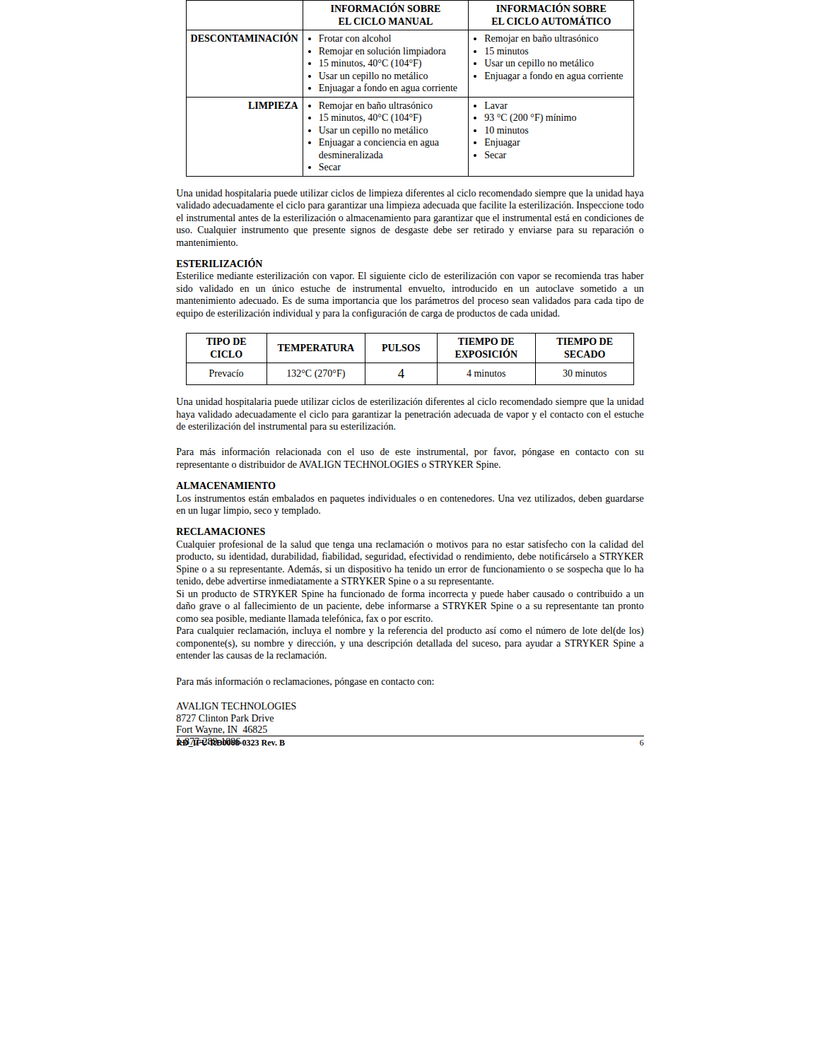| | INFORMACIÓN SOBRE EL CICLO MANUAL | INFORMACIÓN SOBRE EL CICLO AUTOMÁTICO |
| --- | --- | --- |
| DESCONTAMINACIÓN | Frotar con alcohol Remojar en solución limpiadora 15 minutos, 40°C (104°F) Usar un cepillo no metálico Enjuagar a fondo en agua corriente | Remojar en baño ultrasónico 15 minutos Usar un cepillo no metálico Enjuagar a fondo en agua corriente |
| LIMPIEZA | Remojar en baño ultrasónico 15 minutos, 40°C (104°F) Usar un cepillo no metálico Enjuagar a conciencia en agua desmineralizada Secar | Lavar 93 °C (200 °F) mínimo 10 minutos Enjuagar Secar |
Una unidad hospitalaria puede utilizar ciclos de limpieza diferentes al ciclo recomendado siempre que la unidad haya validado adecuadamente el ciclo para garantizar una limpieza adecuada que facilite la esterilización. Inspeccione todo el instrumental antes de la esterilización o almacenamiento para garantizar que el instrumental está en condiciones de uso. Cualquier instrumento que presente signos de desgaste debe ser retirado y enviarse para su reparación o mantenimiento.
ESTERILIZACIÓN
Esterilice mediante esterilización con vapor. El siguiente ciclo de esterilización con vapor se recomienda tras haber sido validado en un único estuche de instrumental envuelto, introducido en un autoclave sometido a un mantenimiento adecuado. Es de suma importancia que los parámetros del proceso sean validados para cada tipo de equipo de esterilización individual y para la configuración de carga de productos de cada unidad.
| TIPO DE CICLO | TEMPERATURA | PULSOS | TIEMPO DE EXPOSICIÓN | TIEMPO DE SECADO |
| --- | --- | --- | --- | --- |
| Prevacío | 132°C (270°F) | 4 | 4 minutos | 30 minutos |
Una unidad hospitalaria puede utilizar ciclos de esterilización diferentes al ciclo recomendado siempre que la unidad haya validado adecuadamente el ciclo para garantizar la penetración adecuada de vapor y el contacto con el estuche de esterilización del instrumental para su esterilización.
Para más información relacionada con el uso de este instrumental, por favor, póngase en contacto con su representante o distribuidor de AVALIGN TECHNOLOGIES o STRYKER Spine.
ALMACENAMIENTO
Los instrumentos están embalados en paquetes individuales o en contenedores. Una vez utilizados, deben guardarse en un lugar limpio, seco y templado.
RECLAMACIONES
Cualquier profesional de la salud que tenga una reclamación o motivos para no estar satisfecho con la calidad del producto, su identidad, durabilidad, fiabilidad, seguridad, efectividad o rendimiento, debe notificárselo a STRYKER Spine o a su representante. Además, si un dispositivo ha tenido un error de funcionamiento o se sospecha que lo ha tenido, debe advertirse inmediatamente a STRYKER Spine o a su representante.
Si un producto de STRYKER Spine ha funcionado de forma incorrecta y puede haber causado o contribuido a un daño grave o al fallecimiento de un paciente, debe informarse a STRYKER Spine o a su representante tan pronto como sea posible, mediante llamada telefónica, fax o por escrito.
Para cualquier reclamación, incluya el nombre y la referencia del producto así como el número de lote del(de los) componente(s), su nombre y dirección, y una descripción detallada del suceso, para ayudar a STRYKER Spine a entender las causas de la reclamación.
Para más información o reclamaciones, póngase en contacto con:
AVALIGN TECHNOLOGIES
8727 Clinton Park Drive
Fort Wayne, IN 46825
1-877-289-1096
RD_IFU-RD0068-0323 Rev. B 6